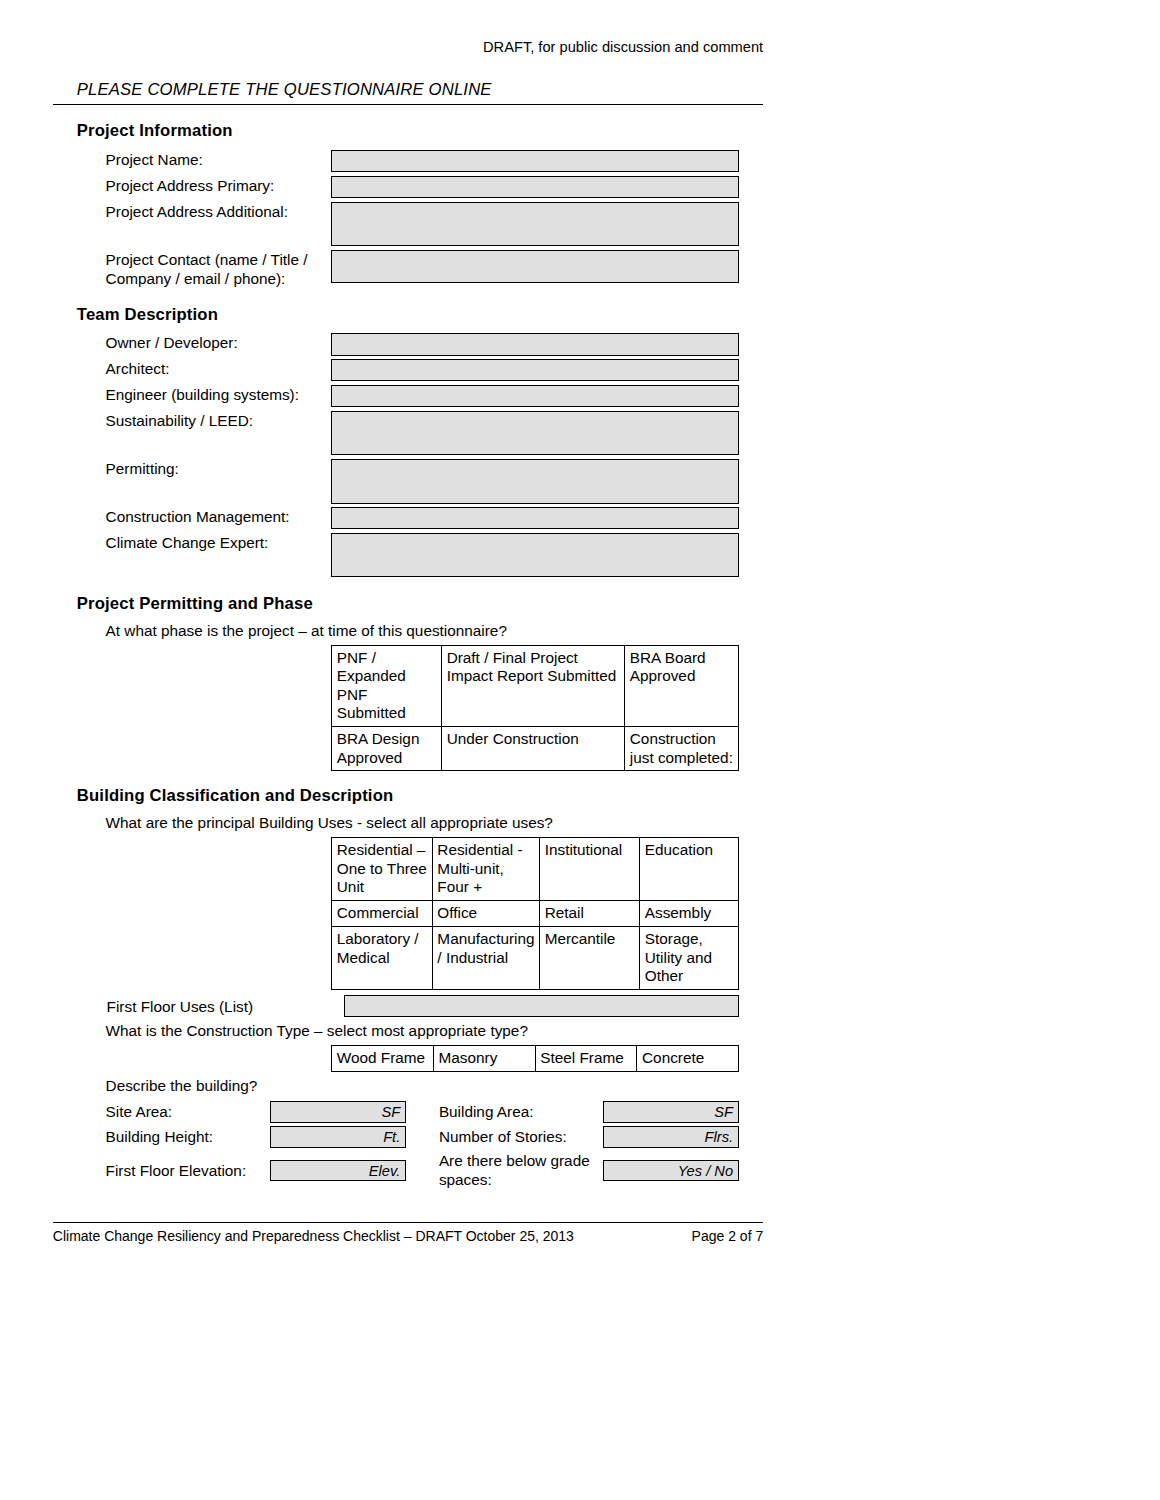DRAFT, for public discussion and comment
PLEASE COMPLETE THE QUESTIONNAIRE ONLINE
Project Information
| Project Name: | |
| Project Address Primary: | |
| Project Address Additional: | |
| Project Contact (name / Title / Company / email / phone): | |
Team Description
| Owner / Developer: | |
| Architect: | |
| Engineer (building systems): | |
| Sustainability / LEED: | |
| Permitting: | |
| Construction Management: | |
| Climate Change Expert: | |
Project Permitting and Phase
At what phase is the project – at time of this questionnaire?
| PNF / Expanded PNF Submitted | Draft / Final Project Impact Report Submitted | BRA Board Approved |
| BRA Design Approved | Under Construction | Construction just completed: |
Building Classification and Description
What are the principal Building Uses - select all appropriate uses?
| Residential – One to Three Unit | Residential - Multi-unit, Four + | Institutional | Education |
| Commercial | Office | Retail | Assembly |
| Laboratory / Medical | Manufacturing / Industrial | Mercantile | Storage, Utility and Other |
| First Floor Uses (List) | |
What is the Construction Type – select most appropriate type?
| Wood Frame | Masonry | Steel Frame | Concrete |
Describe the building?
| Site Area: | SF | | Building Area: | SF |
| Building Height: | Ft. | | Number of Stories: | Flrs. |
| First Floor Elevation: | Elev. | | Are there below grade spaces: | Yes / No |
Climate Change Resiliency and Preparedness Checklist – DRAFT October 25, 2013
Page 2 of 7